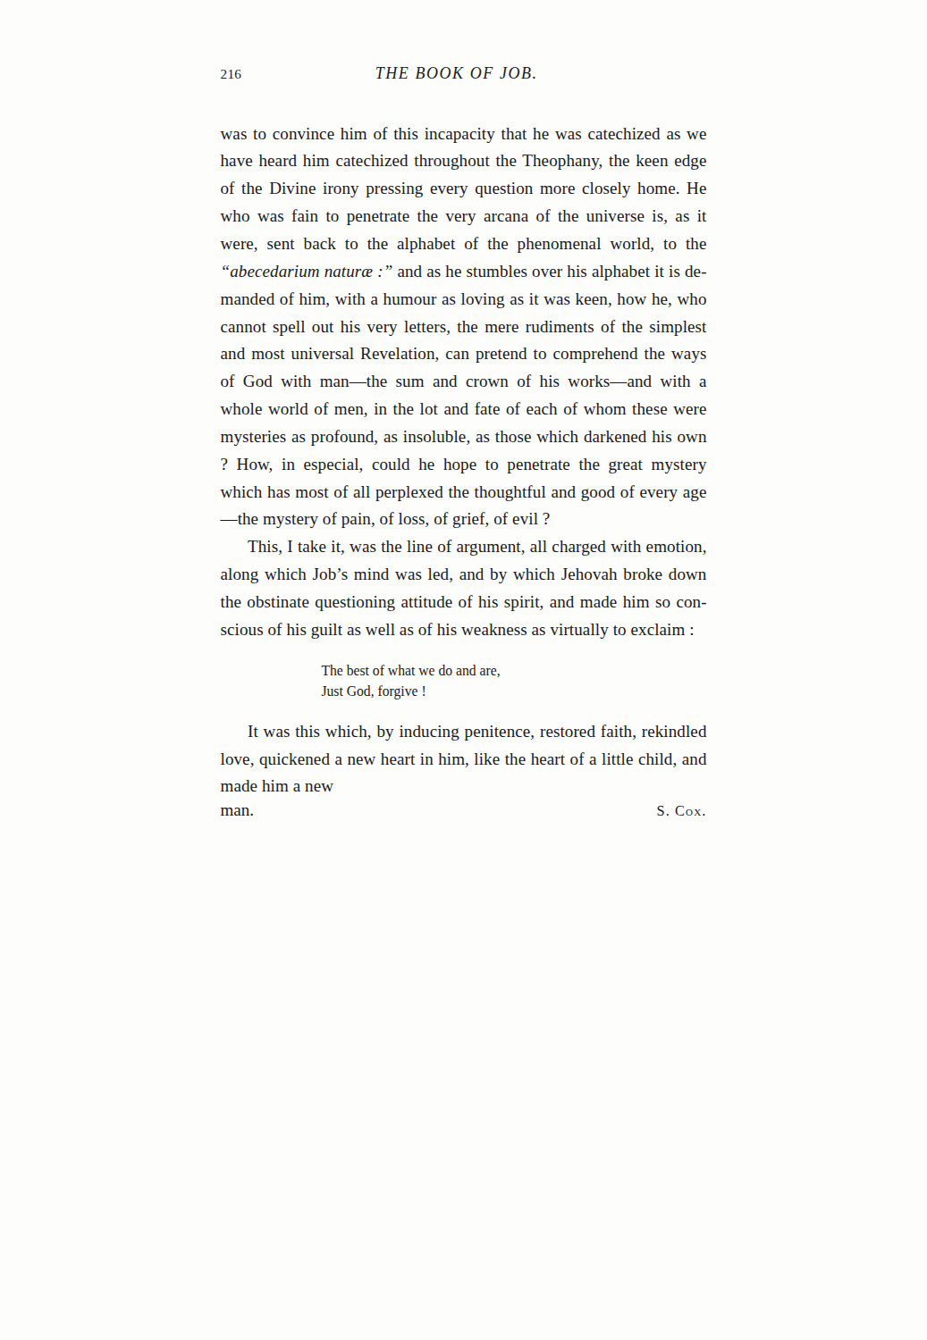216
The Book of Job.
was to convince him of this incapacity that he was catechized as we have heard him catechized throughout the Theophany, the keen edge of the Divine irony pressing every question more closely home. He who was fain to penetrate the very arcana of the universe is, as it were, sent back to the alphabet of the phenomenal world, to the “abecedarium naturæ :” and as he stumbles over his alphabet it is demanded of him, with a humour as loving as it was keen, how he, who cannot spell out his very letters, the mere rudiments of the simplest and most universal Revelation, can pretend to comprehend the ways of God with man—the sum and crown of his works—and with a whole world of men, in the lot and fate of each of whom these were mysteries as profound, as insoluble, as those which darkened his own ? How, in especial, could he hope to penetrate the great mystery which has most of all perplexed the thoughtful and good of every age—the mystery of pain, of loss, of grief, of evil ?
This, I take it, was the line of argument, all charged with emotion, along which Job’s mind was led, and by which Jehovah broke down the obstinate questioning attitude of his spirit, and made him so conscious of his guilt as well as of his weakness as virtually to exclaim :
The best of what we do and are, Just God, forgive !
It was this which, by inducing penitence, restored faith, rekindled love, quickened a new heart in him, like the heart of a little child, and made him a new
man. S. Cox.